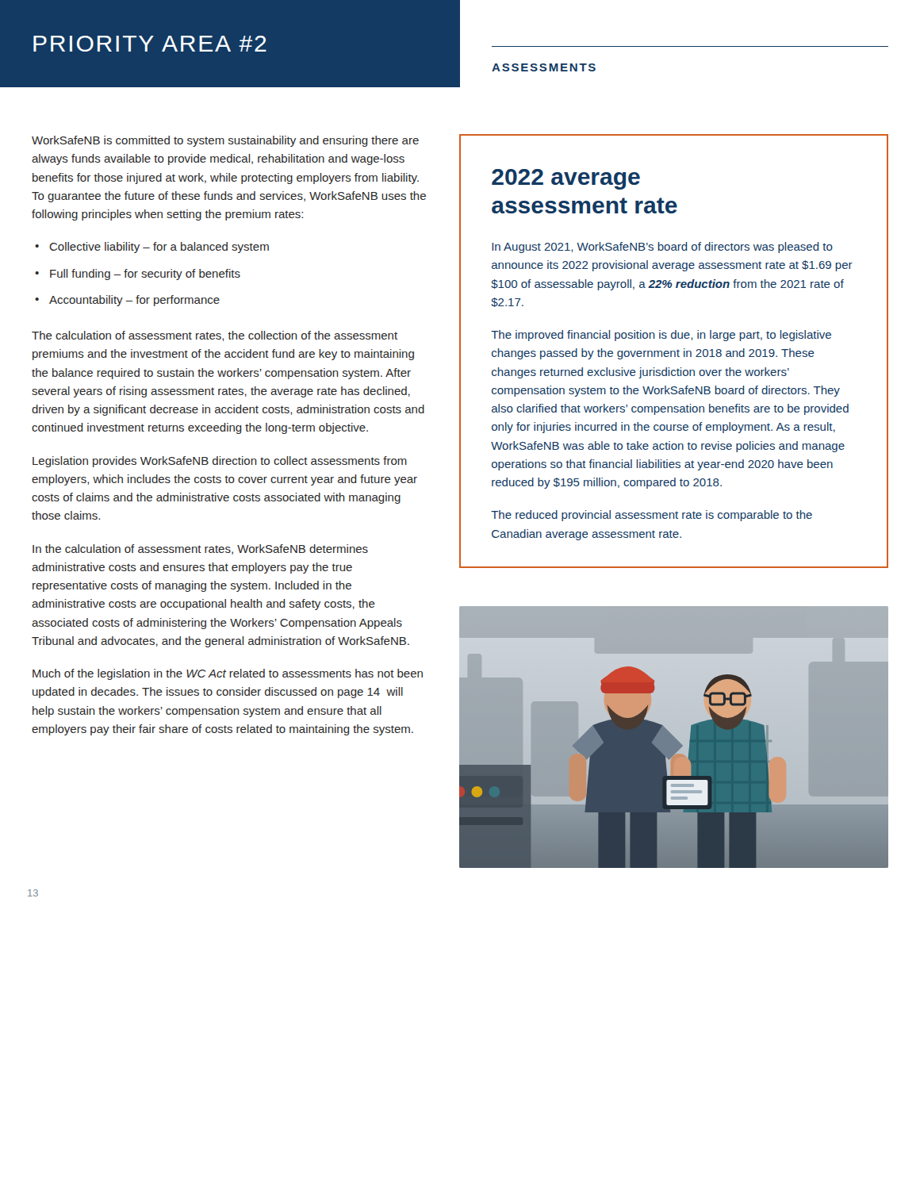Priority Area #2
Assessments
WorkSafeNB is committed to system sustainability and ensuring there are always funds available to provide medical, rehabilitation and wage-loss benefits for those injured at work, while protecting employers from liability. To guarantee the future of these funds and services, WorkSafeNB uses the following principles when setting the premium rates:
Collective liability – for a balanced system
Full funding – for security of benefits
Accountability – for performance
The calculation of assessment rates, the collection of the assessment premiums and the investment of the accident fund are key to maintaining the balance required to sustain the workers’ compensation system. After several years of rising assessment rates, the average rate has declined, driven by a significant decrease in accident costs, administration costs and continued investment returns exceeding the long-term objective.
Legislation provides WorkSafeNB direction to collect assessments from employers, which includes the costs to cover current year and future year costs of claims and the administrative costs associated with managing those claims.
In the calculation of assessment rates, WorkSafeNB determines administrative costs and ensures that employers pay the true representative costs of managing the system. Included in the administrative costs are occupational health and safety costs, the associated costs of administering the Workers’ Compensation Appeals Tribunal and advocates, and the general administration of WorkSafeNB.
Much of the legislation in the WC Act related to assessments has not been updated in decades. The issues to consider discussed on page 14 will help sustain the workers’ compensation system and ensure that all employers pay their fair share of costs related to maintaining the system.
2022 average
assessment rate
In August 2021, WorkSafeNB’s board of directors was pleased to announce its 2022 provisional average assessment rate at $1.69 per $100 of assessable payroll, a 22% reduction from the 2021 rate of $2.17.
The improved financial position is due, in large part, to legislative changes passed by the government in 2018 and 2019. These changes returned exclusive jurisdiction over the workers’ compensation system to the WorkSafeNB board of directors. They also clarified that workers’ compensation benefits are to be provided only for injuries incurred in the course of employment. As a result, WorkSafeNB was able to take action to revise policies and manage operations so that financial liabilities at year-end 2020 have been reduced by $195 million, compared to 2018.
The reduced provincial assessment rate is comparable to the Canadian average assessment rate.
13